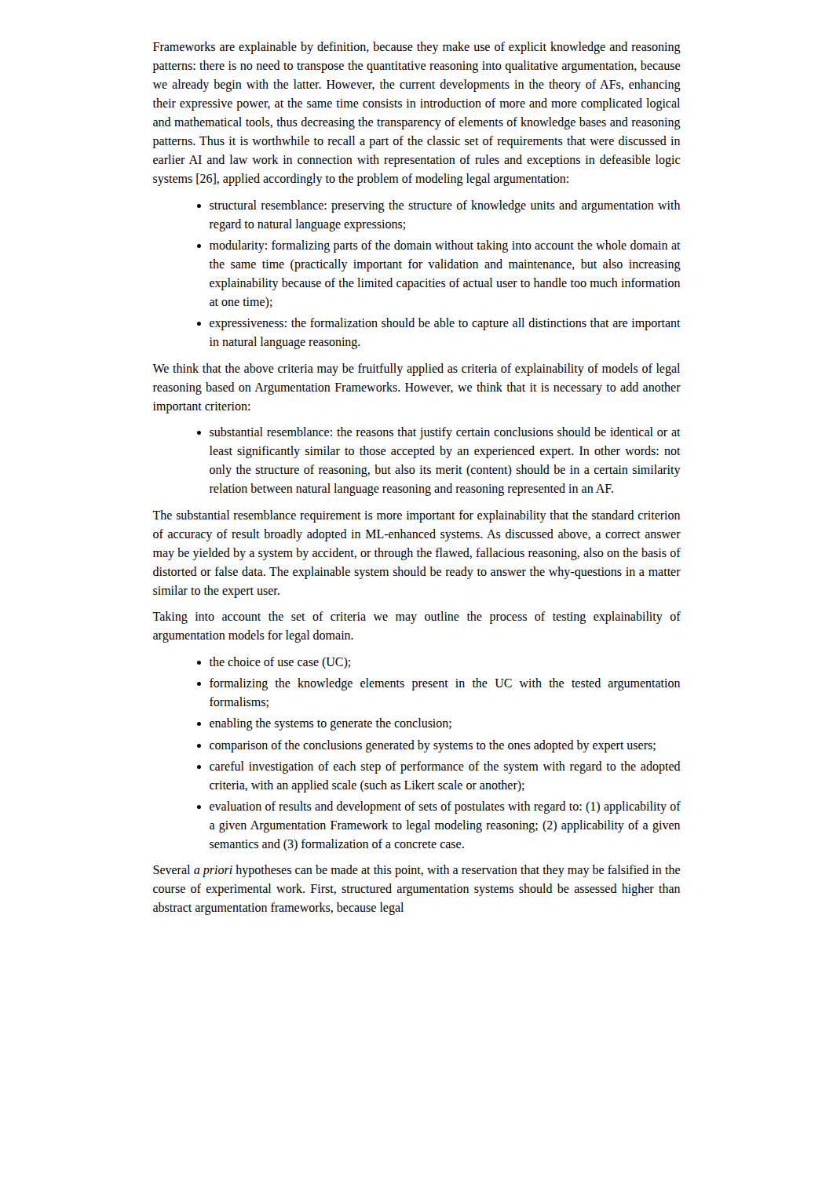Frameworks are explainable by definition, because they make use of explicit knowledge and reasoning patterns: there is no need to transpose the quantitative reasoning into qualitative argumentation, because we already begin with the latter. However, the current developments in the theory of AFs, enhancing their expressive power, at the same time consists in introduction of more and more complicated logical and mathematical tools, thus decreasing the transparency of elements of knowledge bases and reasoning patterns. Thus it is worthwhile to recall a part of the classic set of requirements that were discussed in earlier AI and law work in connection with representation of rules and exceptions in defeasible logic systems [26], applied accordingly to the problem of modeling legal argumentation:
structural resemblance: preserving the structure of knowledge units and argumentation with regard to natural language expressions;
modularity: formalizing parts of the domain without taking into account the whole domain at the same time (practically important for validation and maintenance, but also increasing explainability because of the limited capacities of actual user to handle too much information at one time);
expressiveness: the formalization should be able to capture all distinctions that are important in natural language reasoning.
We think that the above criteria may be fruitfully applied as criteria of explainability of models of legal reasoning based on Argumentation Frameworks. However, we think that it is necessary to add another important criterion:
substantial resemblance: the reasons that justify certain conclusions should be identical or at least significantly similar to those accepted by an experienced expert. In other words: not only the structure of reasoning, but also its merit (content) should be in a certain similarity relation between natural language reasoning and reasoning represented in an AF.
The substantial resemblance requirement is more important for explainability that the standard criterion of accuracy of result broadly adopted in ML-enhanced systems. As discussed above, a correct answer may be yielded by a system by accident, or through the flawed, fallacious reasoning, also on the basis of distorted or false data. The explainable system should be ready to answer the why-questions in a matter similar to the expert user.
Taking into account the set of criteria we may outline the process of testing explainability of argumentation models for legal domain.
the choice of use case (UC);
formalizing the knowledge elements present in the UC with the tested argumentation formalisms;
enabling the systems to generate the conclusion;
comparison of the conclusions generated by systems to the ones adopted by expert users;
careful investigation of each step of performance of the system with regard to the adopted criteria, with an applied scale (such as Likert scale or another);
evaluation of results and development of sets of postulates with regard to: (1) applicability of a given Argumentation Framework to legal modeling reasoning; (2) applicability of a given semantics and (3) formalization of a concrete case.
Several a priori hypotheses can be made at this point, with a reservation that they may be falsified in the course of experimental work. First, structured argumentation systems should be assessed higher than abstract argumentation frameworks, because legal